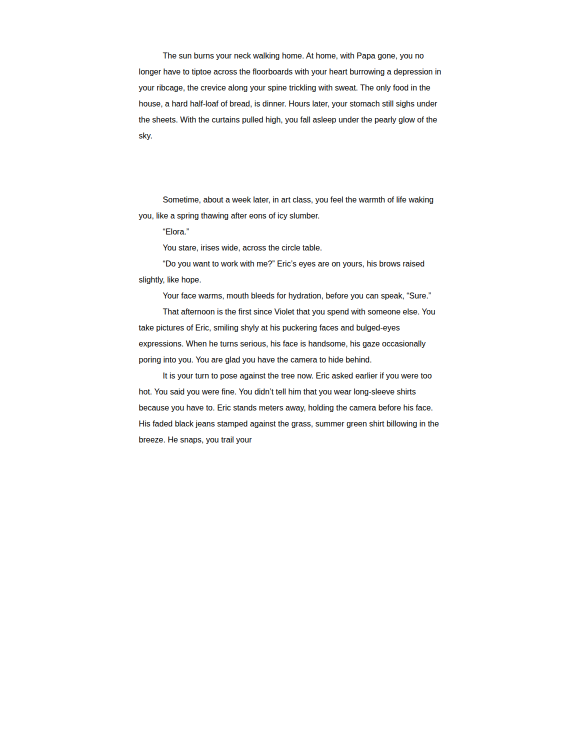The sun burns your neck walking home. At home, with Papa gone, you no longer have to tiptoe across the floorboards with your heart burrowing a depression in your ribcage, the crevice along your spine trickling with sweat. The only food in the house, a hard half-loaf of bread, is dinner. Hours later, your stomach still sighs under the sheets. With the curtains pulled high, you fall asleep under the pearly glow of the sky.
Sometime, about a week later, in art class, you feel the warmth of life waking you, like a spring thawing after eons of icy slumber.
“Elora.”
You stare, irises wide, across the circle table.
“Do you want to work with me?” Eric’s eyes are on yours, his brows raised slightly, like hope.
Your face warms, mouth bleeds for hydration, before you can speak, “Sure.”
That afternoon is the first since Violet that you spend with someone else. You take pictures of Eric, smiling shyly at his puckering faces and bulged-eyes expressions. When he turns serious, his face is handsome, his gaze occasionally poring into you. You are glad you have the camera to hide behind.
It is your turn to pose against the tree now. Eric asked earlier if you were too hot. You said you were fine. You didn’t tell him that you wear long-sleeve shirts because you have to. Eric stands meters away, holding the camera before his face. His faded black jeans stamped against the grass, summer green shirt billowing in the breeze. He snaps, you trail your